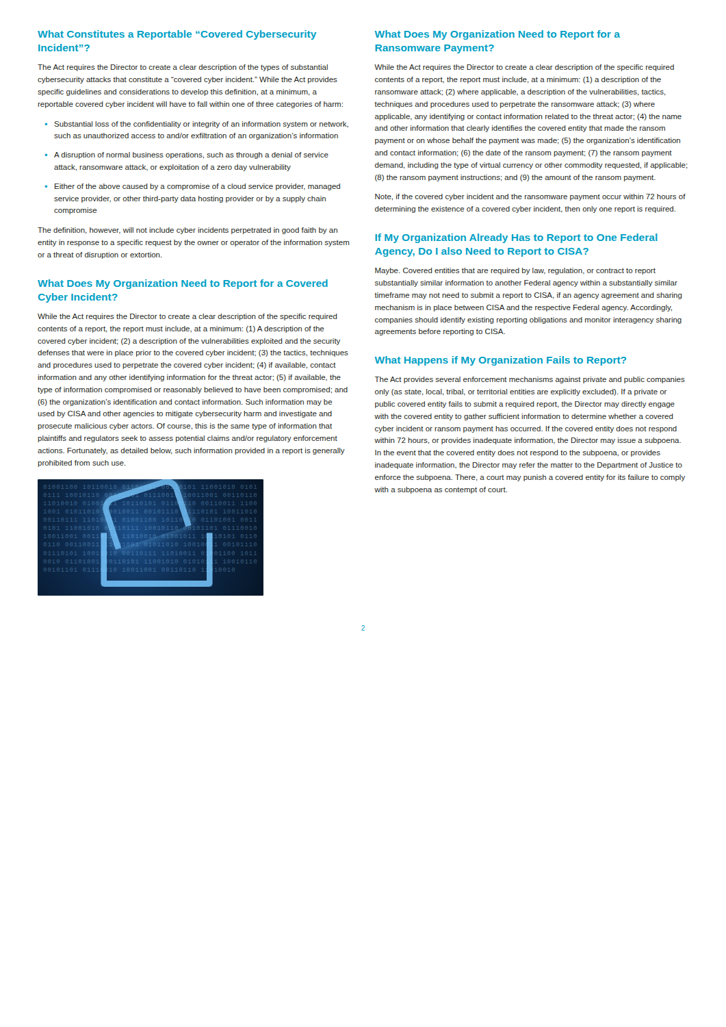What Constitutes a Reportable “Covered Cybersecurity Incident”?
The Act requires the Director to create a clear description of the types of substantial cybersecurity attacks that constitute a “covered cyber incident.” While the Act provides specific guidelines and considerations to develop this definition, at a minimum, a reportable covered cyber incident will have to fall within one of three categories of harm:
Substantial loss of the confidentiality or integrity of an information system or network, such as unauthorized access to and/or exfiltration of an organization’s information
A disruption of normal business operations, such as through a denial of service attack, ransomware attack, or exploitation of a zero day vulnerability
Either of the above caused by a compromise of a cloud service provider, managed service provider, or other third-party data hosting provider or by a supply chain compromise
The definition, however, will not include cyber incidents perpetrated in good faith by an entity in response to a specific request by the owner or operator of the information system or a threat of disruption or extortion.
What Does My Organization Need to Report for a Covered Cyber Incident?
While the Act requires the Director to create a clear description of the specific required contents of a report, the report must include, at a minimum: (1) A description of the covered cyber incident; (2) a description of the vulnerabilities exploited and the security defenses that were in place prior to the covered cyber incident; (3) the tactics, techniques and procedures used to perpetrate the covered cyber incident; (4) if available, contact information and any other identifying information for the threat actor; (5) if available, the type of information compromised or reasonably believed to have been compromised; and (6) the organization’s identification and contact information. Such information may be used by CISA and other agencies to mitigate cybersecurity harm and investigate and prosecute malicious cyber actors. Of course, this is the same type of information that plaintiffs and regulators seek to assess potential claims and/or regulatory enforcement actions. Fortunately, as detailed below, such information provided in a report is generally prohibited from such use.
01001100 10110010 01101001 00110101 11001010 01010111 10010110 00101101 01110010 10011001 00110110 11010010 01001011 10110101 01100110 00110011 11001001 01011010 10010011 00101110 01110101 10011010 00110111 11010011 01001100 10110010 01101001 00110101 11001010 01010111 10010110 00101101 01110010 10011001 00110110 11010010 01001011 10110101 01100110 00110011 11001001 01011010 10010011 00101110 01110101 10011010 00110111 11010011 01001100 10110010 01101001 00110101 11001010 01010111 10010110 00101101 01110010 10011001 00110110 11010010
What Does My Organization Need to Report for a Ransomware Payment?
While the Act requires the Director to create a clear description of the specific required contents of a report, the report must include, at a minimum: (1) a description of the ransomware attack; (2) where applicable, a description of the vulnerabilities, tactics, techniques and procedures used to perpetrate the ransomware attack; (3) where applicable, any identifying or contact information related to the threat actor; (4) the name and other information that clearly identifies the covered entity that made the ransom payment or on whose behalf the payment was made; (5) the organization’s identification and contact information; (6) the date of the ransom payment; (7) the ransom payment demand, including the type of virtual currency or other commodity requested, if applicable; (8) the ransom payment instructions; and (9) the amount of the ransom payment.
Note, if the covered cyber incident and the ransomware payment occur within 72 hours of determining the existence of a covered cyber incident, then only one report is required.
If My Organization Already Has to Report to One Federal Agency, Do I also Need to Report to CISA?
Maybe. Covered entities that are required by law, regulation, or contract to report substantially similar information to another Federal agency within a substantially similar timeframe may not need to submit a report to CISA, if an agency agreement and sharing mechanism is in place between CISA and the respective Federal agency. Accordingly, companies should identify existing reporting obligations and monitor interagency sharing agreements before reporting to CISA.
What Happens if My Organization Fails to Report?
The Act provides several enforcement mechanisms against private and public companies only (as state, local, tribal, or territorial entities are explicitly excluded). If a private or public covered entity fails to submit a required report, the Director may directly engage with the covered entity to gather sufficient information to determine whether a covered cyber incident or ransom payment has occurred. If the covered entity does not respond within 72 hours, or provides inadequate information, the Director may issue a subpoena. In the event that the covered entity does not respond to the subpoena, or provides inadequate information, the Director may refer the matter to the Department of Justice to enforce the subpoena. There, a court may punish a covered entity for its failure to comply with a subpoena as contempt of court.
2